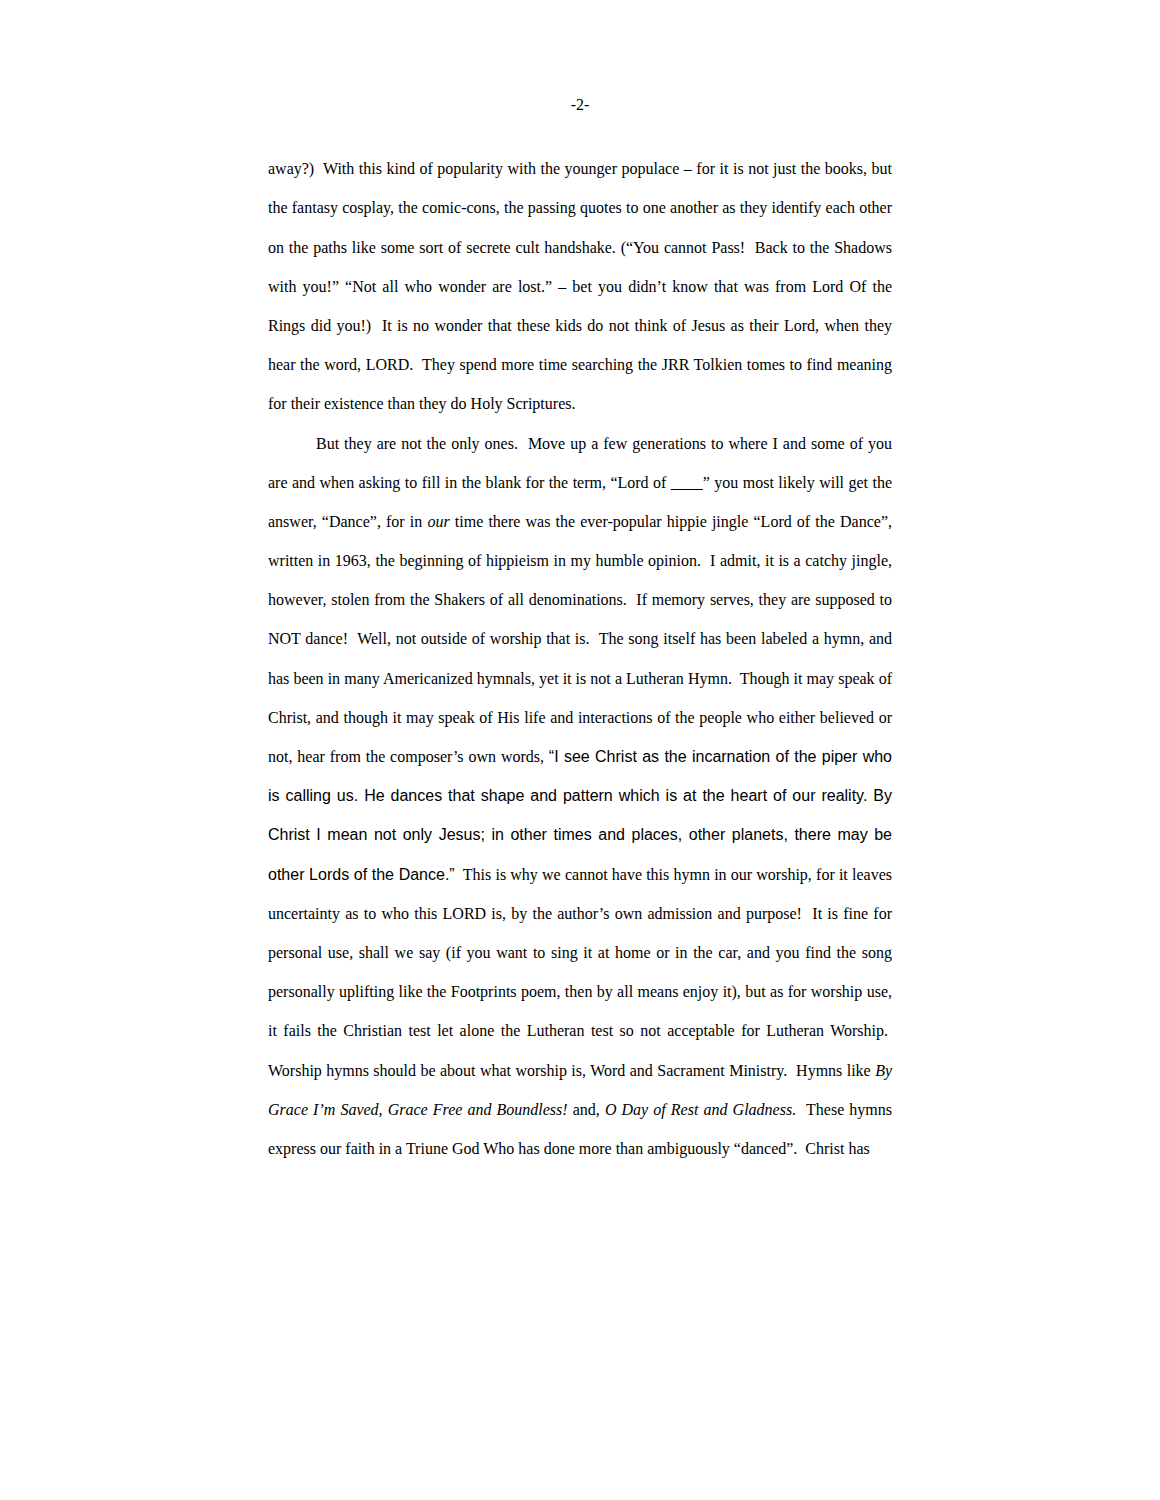-2-
away?) With this kind of popularity with the younger populace – for it is not just the books, but the fantasy cosplay, the comic-cons, the passing quotes to one another as they identify each other on the paths like some sort of secrete cult handshake. (“You cannot Pass! Back to the Shadows with you!” “Not all who wonder are lost.” – bet you didn’t know that was from Lord Of the Rings did you!) It is no wonder that these kids do not think of Jesus as their Lord, when they hear the word, LORD. They spend more time searching the JRR Tolkien tomes to find meaning for their existence than they do Holy Scriptures.
But they are not the only ones. Move up a few generations to where I and some of you are and when asking to fill in the blank for the term, “Lord of ____” you most likely will get the answer, “Dance”, for in our time there was the ever-popular hippie jingle “Lord of the Dance”, written in 1963, the beginning of hippieism in my humble opinion. I admit, it is a catchy jingle, however, stolen from the Shakers of all denominations. If memory serves, they are supposed to NOT dance! Well, not outside of worship that is. The song itself has been labeled a hymn, and has been in many Americanized hymnals, yet it is not a Lutheran Hymn. Though it may speak of Christ, and though it may speak of His life and interactions of the people who either believed or not, hear from the composer’s own words, “I see Christ as the incarnation of the piper who is calling us. He dances that shape and pattern which is at the heart of our reality. By Christ I mean not only Jesus; in other times and places, other planets, there may be other Lords of the Dance.” This is why we cannot have this hymn in our worship, for it leaves uncertainty as to who this LORD is, by the author’s own admission and purpose! It is fine for personal use, shall we say (if you want to sing it at home or in the car, and you find the song personally uplifting like the Footprints poem, then by all means enjoy it), but as for worship use, it fails the Christian test let alone the Lutheran test so not acceptable for Lutheran Worship. Worship hymns should be about what worship is, Word and Sacrament Ministry. Hymns like By Grace I’m Saved, Grace Free and Boundless! and, O Day of Rest and Gladness. These hymns express our faith in a Triune God Who has done more than ambiguously “danced”. Christ has